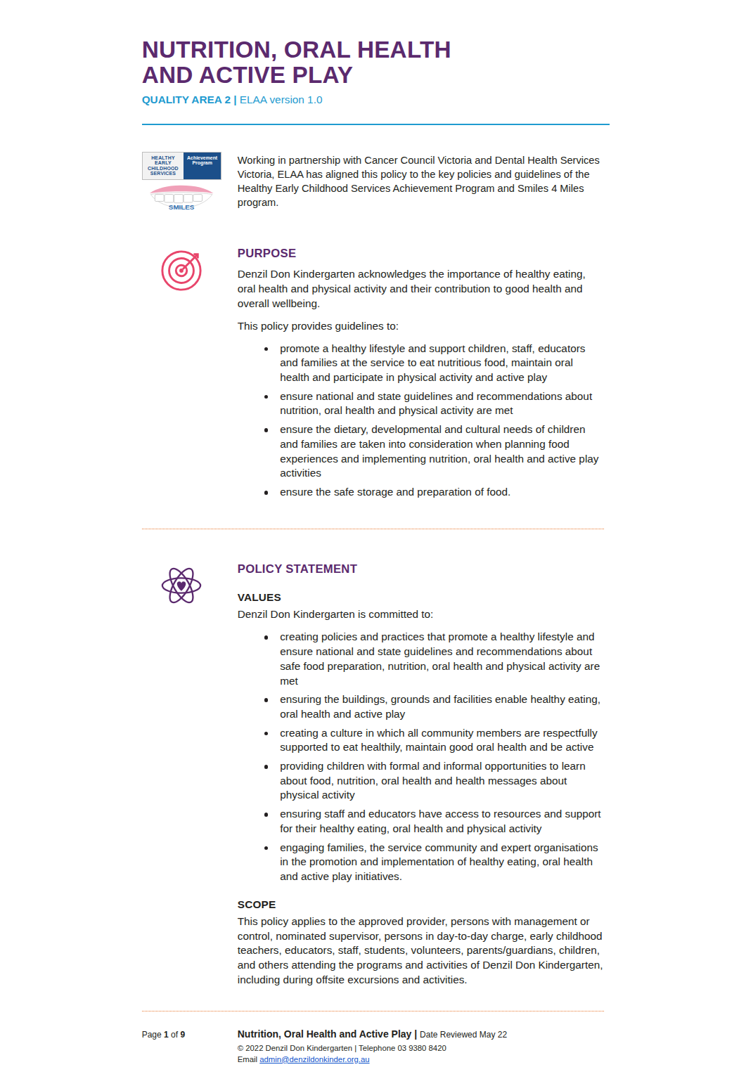Nutrition, Oral Health and Active Play
QUALITY AREA 2 | ELAA version 1.0
HEALTHY
EARLY
CHILDHOOD
SERVICES
Achievement
Program
SMILES
Working in partnership with Cancer Council Victoria and Dental Health Services Victoria, ELAA has aligned this policy to the key policies and guidelines of the Healthy Early Childhood Services Achievement Program and Smiles 4 Miles program.
Purpose
Denzil Don Kindergarten acknowledges the importance of healthy eating, oral health and physical activity and their contribution to good health and overall wellbeing.
This policy provides guidelines to:
promote a healthy lifestyle and support children, staff, educators and families at the service to eat nutritious food, maintain oral health and participate in physical activity and active play
ensure national and state guidelines and recommendations about nutrition, oral health and physical activity are met
ensure the dietary, developmental and cultural needs of children and families are taken into consideration when planning food experiences and implementing nutrition, oral health and active play activities
ensure the safe storage and preparation of food.
Policy Statement
Values
Denzil Don Kindergarten is committed to:
creating policies and practices that promote a healthy lifestyle and ensure national and state guidelines and recommendations about safe food preparation, nutrition, oral health and physical activity are met
ensuring the buildings, grounds and facilities enable healthy eating, oral health and active play
creating a culture in which all community members are respectfully supported to eat healthily, maintain good oral health and be active
providing children with formal and informal opportunities to learn about food, nutrition, oral health and health messages about physical activity
ensuring staff and educators have access to resources and support for their healthy eating, oral health and physical activity
engaging families, the service community and expert organisations in the promotion and implementation of healthy eating, oral health and active play initiatives.
Scope
This policy applies to the approved provider, persons with management or control, nominated supervisor, persons in day-to-day charge, early childhood teachers, educators, staff, students, volunteers, parents/guardians, children, and others attending the programs and activities of Denzil Don Kindergarten, including during offsite excursions and activities.
Page 1 of 9
Nutrition, Oral Health and Active Play | Date Reviewed May 22
© 2022 Denzil Don Kindergarten | Telephone 03 9380 8420
Email admin@denzildonkinder.org.au